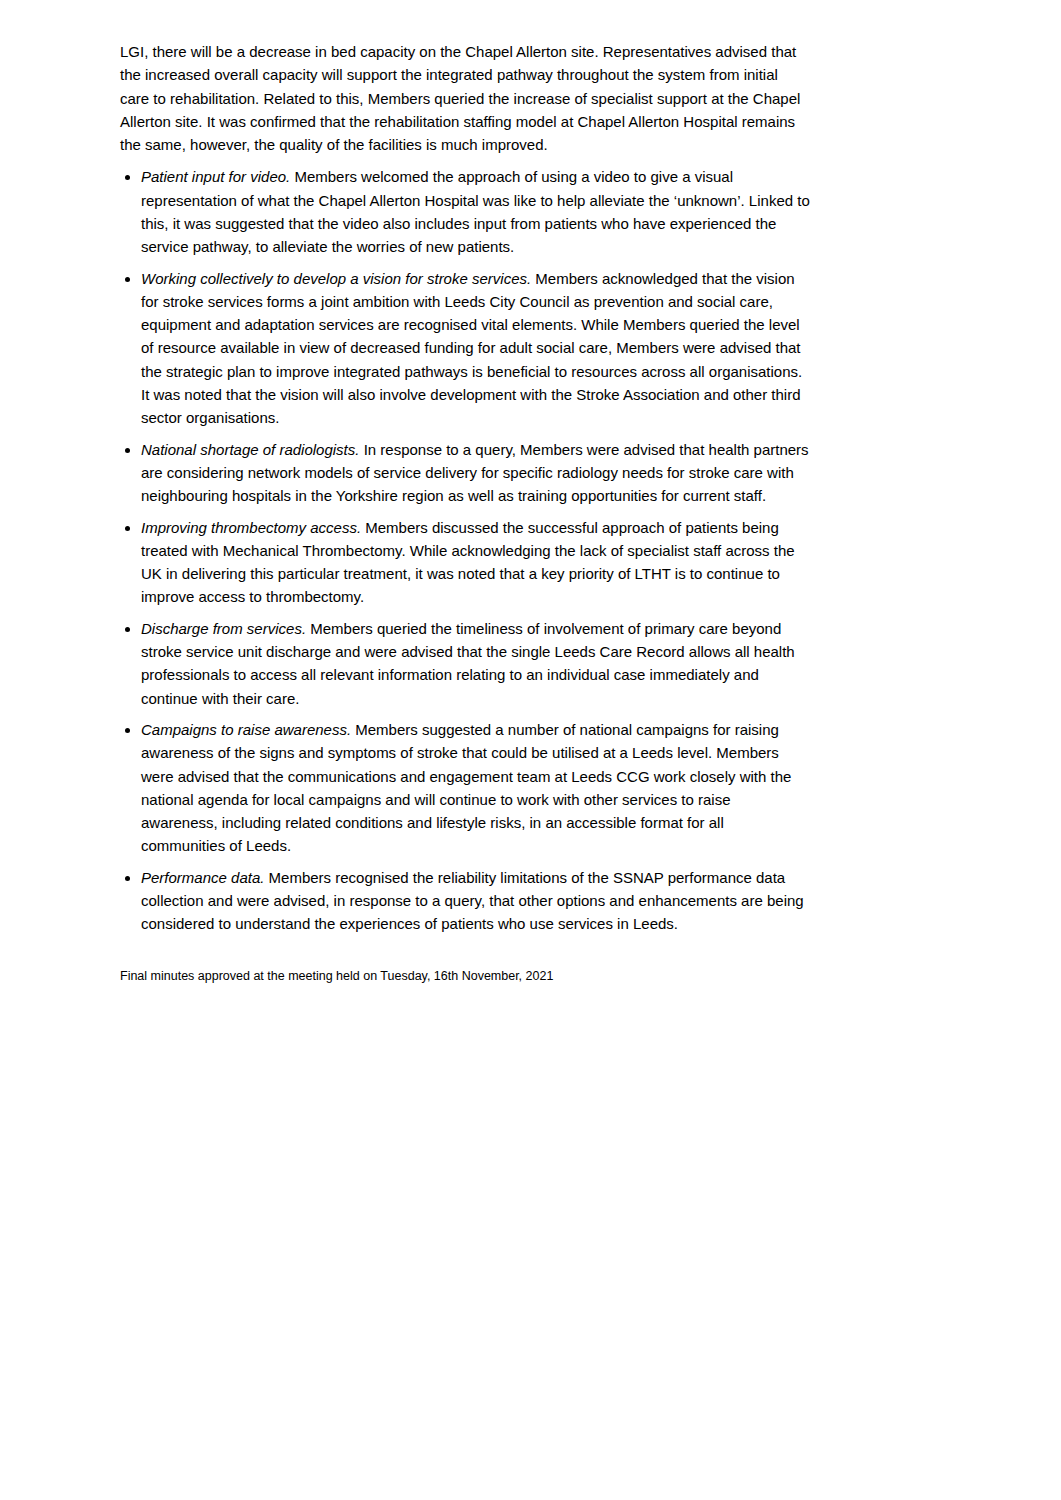LGI, there will be a decrease in bed capacity on the Chapel Allerton site. Representatives advised that the increased overall capacity will support the integrated pathway throughout the system from initial care to rehabilitation. Related to this, Members queried the increase of specialist support at the Chapel Allerton site. It was confirmed that the rehabilitation staffing model at Chapel Allerton Hospital remains the same, however, the quality of the facilities is much improved.
Patient input for video. Members welcomed the approach of using a video to give a visual representation of what the Chapel Allerton Hospital was like to help alleviate the ‘unknown’. Linked to this, it was suggested that the video also includes input from patients who have experienced the service pathway, to alleviate the worries of new patients.
Working collectively to develop a vision for stroke services. Members acknowledged that the vision for stroke services forms a joint ambition with Leeds City Council as prevention and social care, equipment and adaptation services are recognised vital elements. While Members queried the level of resource available in view of decreased funding for adult social care, Members were advised that the strategic plan to improve integrated pathways is beneficial to resources across all organisations. It was noted that the vision will also involve development with the Stroke Association and other third sector organisations.
National shortage of radiologists. In response to a query, Members were advised that health partners are considering network models of service delivery for specific radiology needs for stroke care with neighbouring hospitals in the Yorkshire region as well as training opportunities for current staff.
Improving thrombectomy access. Members discussed the successful approach of patients being treated with Mechanical Thrombectomy. While acknowledging the lack of specialist staff across the UK in delivering this particular treatment, it was noted that a key priority of LTHT is to continue to improve access to thrombectomy.
Discharge from services. Members queried the timeliness of involvement of primary care beyond stroke service unit discharge and were advised that the single Leeds Care Record allows all health professionals to access all relevant information relating to an individual case immediately and continue with their care.
Campaigns to raise awareness. Members suggested a number of national campaigns for raising awareness of the signs and symptoms of stroke that could be utilised at a Leeds level. Members were advised that the communications and engagement team at Leeds CCG work closely with the national agenda for local campaigns and will continue to work with other services to raise awareness, including related conditions and lifestyle risks, in an accessible format for all communities of Leeds.
Performance data. Members recognised the reliability limitations of the SSNAP performance data collection and were advised, in response to a query, that other options and enhancements are being considered to understand the experiences of patients who use services in Leeds.
Final minutes approved at the meeting held on Tuesday, 16th November, 2021